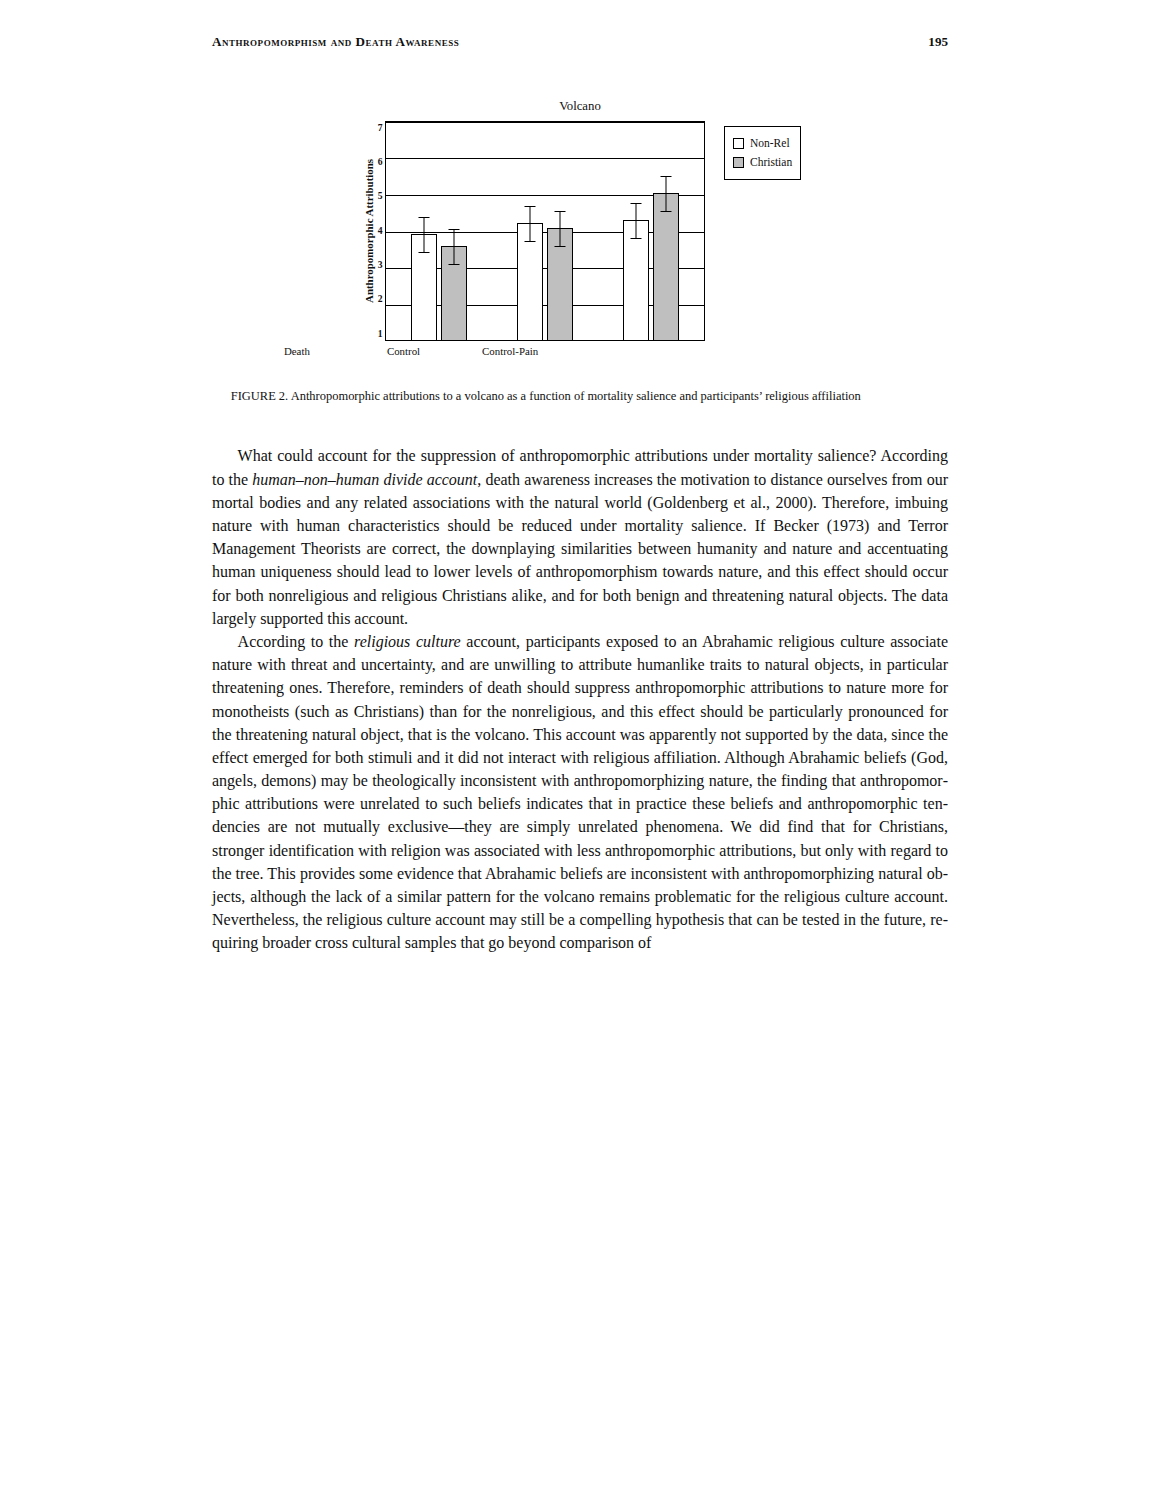Anthropomorphism and Death Awareness 195
Volcano
Anthropomorphic Attributions
7 6 5 4 3 2 1
Non-Rel
Christian
Death Control Control-Pain
FIGURE 2. Anthropomorphic attributions to a volcano as a function of mortality salience and participants’ religious affiliation
What could account for the suppression of anthropomorphic attributions under mortality salience? According to the human–non–human divide account, death awareness increases the motivation to distance ourselves from our mortal bodies and any related associations with the natural world (Goldenberg et al., 2000). Therefore, imbuing nature with human characteristics should be reduced under mortality salience. If Becker (1973) and Terror Management Theorists are correct, the downplaying similarities between humanity and nature and accentuating human uniqueness should lead to lower levels of anthropomorphism towards nature, and this effect should occur for both nonreligious and religious Christians alike, and for both benign and threatening natural objects. The data largely supported this account.
According to the religious culture account, participants exposed to an Abrahamic religious culture associate nature with threat and uncertainty, and are unwilling to attribute humanlike traits to natural objects, in particular threatening ones. Therefore, reminders of death should suppress anthropomorphic attributions to nature more for monotheists (such as Christians) than for the nonreligious, and this effect should be particularly pronounced for the threatening natural object, that is the volcano. This account was apparently not supported by the data, since the effect emerged for both stimuli and it did not interact with religious affiliation. Although Abrahamic beliefs (God, angels, demons) may be theologically inconsistent with anthropomorphizing nature, the finding that anthropomorphic attributions were unrelated to such beliefs indicates that in practice these beliefs and anthropomorphic tendencies are not mutually exclusive—they are simply unrelated phenomena. We did find that for Christians, stronger identification with religion was associated with less anthropomorphic attributions, but only with regard to the tree. This provides some evidence that Abrahamic beliefs are inconsistent with anthropomorphizing natural objects, although the lack of a similar pattern for the volcano remains problematic for the religious culture account. Nevertheless, the religious culture account may still be a compelling hypothesis that can be tested in the future, requiring broader cross cultural samples that go beyond comparison of